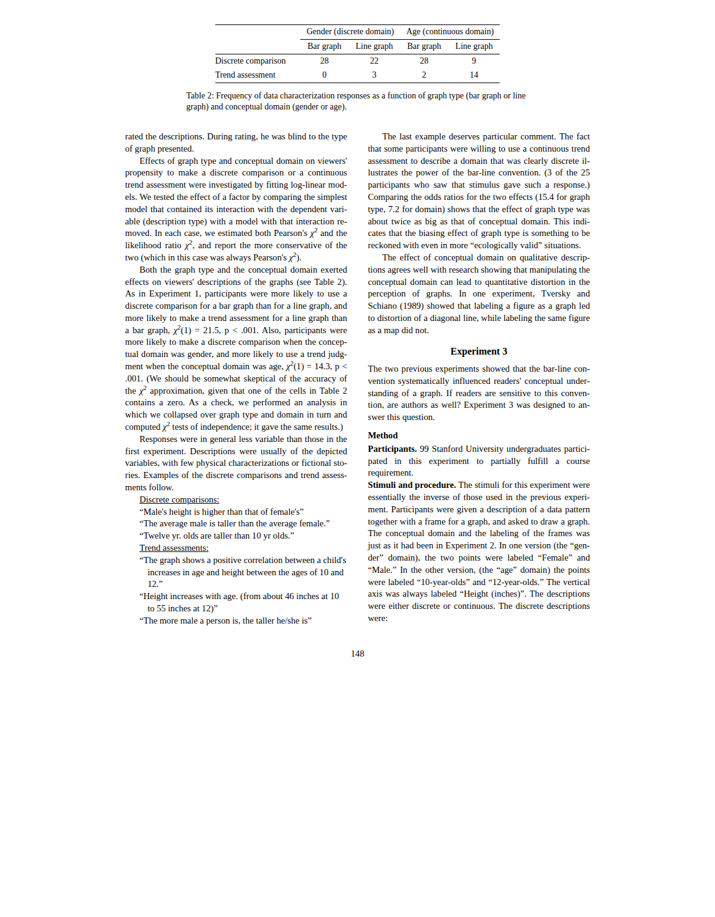| | Gender (discrete domain) | Age (continuous domain) |
| | Bar graph | Line graph | Bar graph | Line graph |
| Discrete comparison | 28 | 22 | 28 | 9 |
| Trend assessment | 0 | 3 | 2 | 14 |
Table 2: Frequency of data characterization responses as a function of graph type (bar graph or line graph) and conceptual domain (gender or age).
rated the descriptions. During rating, he was blind to the type of graph presented.
Effects of graph type and conceptual domain on viewers' propensity to make a discrete comparison or a continuous trend assessment were investigated by fitting log-linear models. We tested the effect of a factor by comparing the simplest model that contained its interaction with the dependent variable (description type) with a model with that interaction removed. In each case, we estimated both Pearson's χ2 and the likelihood ratio χ2, and report the more conservative of the two (which in this case was always Pearson's χ2).
Both the graph type and the conceptual domain exerted effects on viewers' descriptions of the graphs (see Table 2). As in Experiment 1, participants were more likely to use a discrete comparison for a bar graph than for a line graph, and more likely to make a trend assessment for a line graph than a bar graph, χ2(1) = 21.5, p < .001. Also, participants were more likely to make a discrete comparison when the conceptual domain was gender, and more likely to use a trend judgment when the conceptual domain was age, χ2(1) = 14.3, p < .001. (We should be somewhat skeptical of the accuracy of the χ2 approximation, given that one of the cells in Table 2 contains a zero. As a check, we performed an analysis in which we collapsed over graph type and domain in turn and computed χ2 tests of independence; it gave the same results.)
Responses were in general less variable than those in the first experiment. Descriptions were usually of the depicted variables, with few physical characterizations or fictional stories. Examples of the discrete comparisons and trend assessments follow.
Discrete comparisons:
“Male's height is higher than that of female's”
“The average male is taller than the average female.”
“Twelve yr. olds are taller than 10 yr olds.”
Trend assessments:
“The graph shows a positive correlation between a child's increases in age and height between the ages of 10 and 12.”
“Height increases with age. (from about 46 inches at 10 to 55 inches at 12)”
“The more male a person is, the taller he/she is”
The last example deserves particular comment. The fact that some participants were willing to use a continuous trend assessment to describe a domain that was clearly discrete illustrates the power of the bar-line convention. (3 of the 25 participants who saw that stimulus gave such a response.) Comparing the odds ratios for the two effects (15.4 for graph type, 7.2 for domain) shows that the effect of graph type was about twice as big as that of conceptual domain. This indicates that the biasing effect of graph type is something to be reckoned with even in more “ecologically valid” situations.
The effect of conceptual domain on qualitative descriptions agrees well with research showing that manipulating the conceptual domain can lead to quantitative distortion in the perception of graphs. In one experiment, Tversky and Schiano (1989) showed that labeling a figure as a graph led to distortion of a diagonal line, while labeling the same figure as a map did not.
Experiment 3
The two previous experiments showed that the bar-line convention systematically influenced readers' conceptual understanding of a graph. If readers are sensitive to this convention, are authors as well? Experiment 3 was designed to answer this question.
Method
Participants. 99 Stanford University undergraduates participated in this experiment to partially fulfill a course requirement.
Stimuli and procedure. The stimuli for this experiment were essentially the inverse of those used in the previous experiment. Participants were given a description of a data pattern together with a frame for a graph, and asked to draw a graph. The conceptual domain and the labeling of the frames was just as it had been in Experiment 2. In one version (the “gender” domain), the two points were labeled “Female” and “Male.” In the other version, (the “age” domain) the points were labeled “10-year-olds” and “12-year-olds.” The vertical axis was always labeled “Height (inches)”. The descriptions were either discrete or continuous. The discrete descriptions were:
148